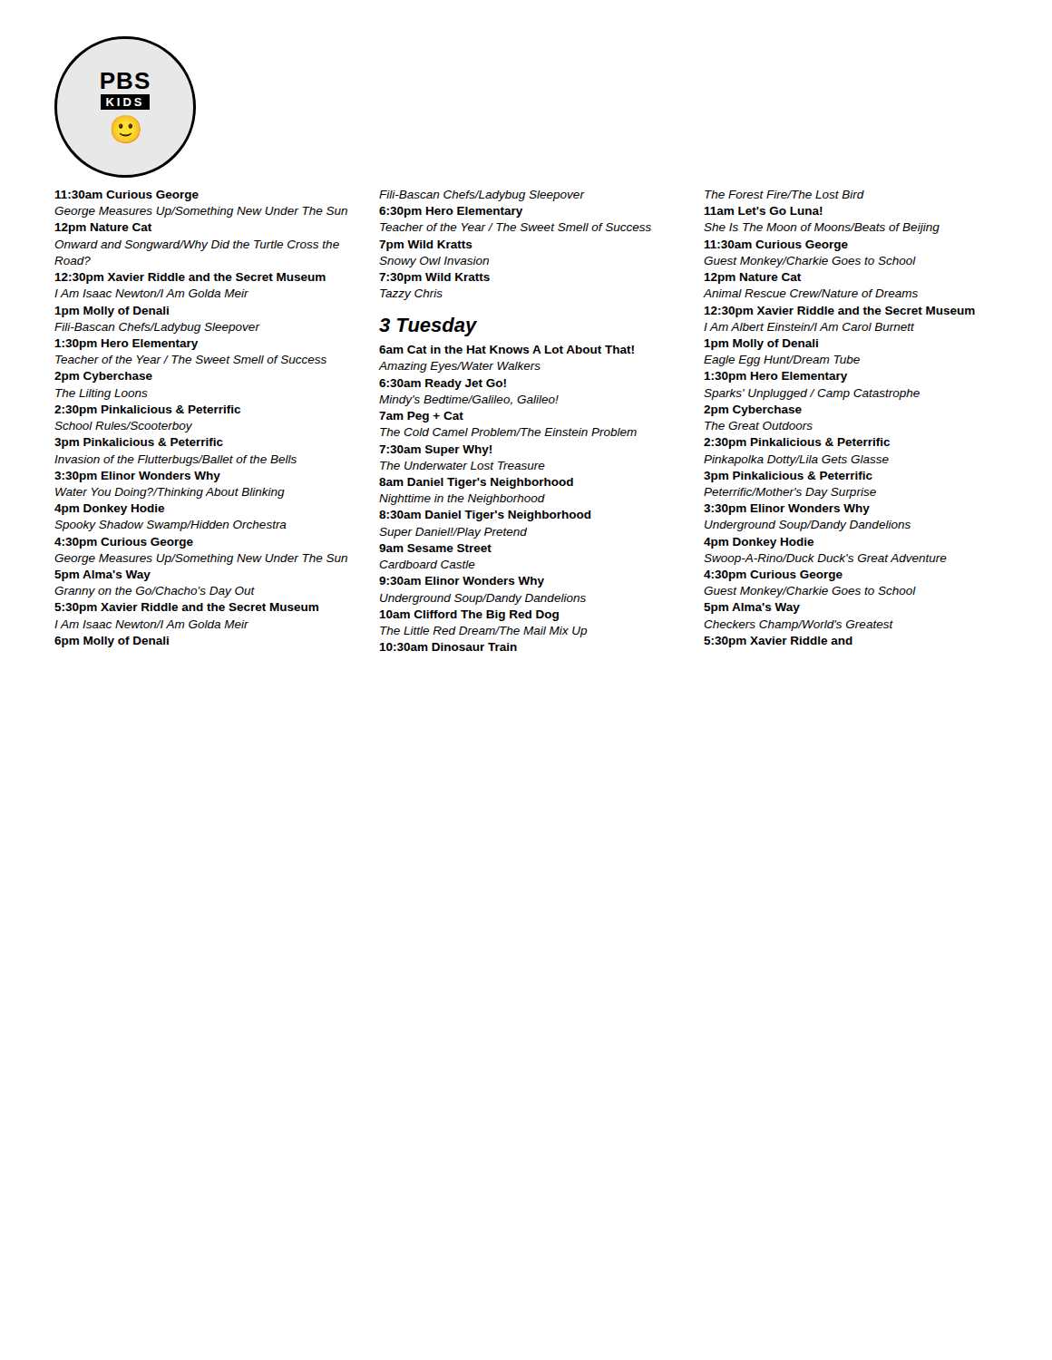PBS
KIDS
🙂
11:30am Curious George
George Measures Up/Something New Under The Sun
12pm Nature Cat
Onward and Songward/Why Did the Turtle Cross the Road?
12:30pm Xavier Riddle and the Secret Museum
I Am Isaac Newton/I Am Golda Meir
1pm Molly of Denali
Fili-Bascan Chefs/Ladybug Sleepover
1:30pm Hero Elementary
Teacher of the Year / The Sweet Smell of Success
2pm Cyberchase
The Lilting Loons
2:30pm Pinkalicious & Peterrific
School Rules/Scooterboy
3pm Pinkalicious & Peterrific
Invasion of the Flutterbugs/Ballet of the Bells
3:30pm Elinor Wonders Why
Water You Doing?/Thinking About Blinking
4pm Donkey Hodie
Spooky Shadow Swamp/Hidden Orchestra
4:30pm Curious George
George Measures Up/Something New Under The Sun
5pm Alma's Way
Granny on the Go/Chacho's Day Out
5:30pm Xavier Riddle and the Secret Museum
I Am Isaac Newton/I Am Golda Meir
6pm Molly of Denali
Fili-Bascan Chefs/Ladybug Sleepover
6:30pm Hero Elementary
Teacher of the Year / The Sweet Smell of Success
7pm Wild Kratts
Snowy Owl Invasion
7:30pm Wild Kratts
Tazzy Chris
3 Tuesday
6am Cat in the Hat Knows A Lot About That!
Amazing Eyes/Water Walkers
6:30am Ready Jet Go!
Mindy's Bedtime/Galileo, Galileo!
7am Peg + Cat
The Cold Camel Problem/The Einstein Problem
7:30am Super Why!
The Underwater Lost Treasure
8am Daniel Tiger's Neighborhood
Nighttime in the Neighborhood
8:30am Daniel Tiger's Neighborhood
Super Daniel!/Play Pretend
9am Sesame Street
Cardboard Castle
9:30am Elinor Wonders Why
Underground Soup/Dandy Dandelions
10am Clifford The Big Red Dog
The Little Red Dream/The Mail Mix Up
10:30am Dinosaur Train
The Forest Fire/The Lost Bird
11am Let's Go Luna!
She Is The Moon of Moons/Beats of Beijing
11:30am Curious George
Guest Monkey/Charkie Goes to School
12pm Nature Cat
Animal Rescue Crew/Nature of Dreams
12:30pm Xavier Riddle and the Secret Museum
I Am Albert Einstein/I Am Carol Burnett
1pm Molly of Denali
Eagle Egg Hunt/Dream Tube
1:30pm Hero Elementary
Sparks' Unplugged / Camp Catastrophe
2pm Cyberchase
The Great Outdoors
2:30pm Pinkalicious & Peterrific
Pinkapolka Dotty/Lila Gets Glasse
3pm Pinkalicious & Peterrific
Peterrific/Mother's Day Surprise
3:30pm Elinor Wonders Why
Underground Soup/Dandy Dandelions
4pm Donkey Hodie
Swoop-A-Rino/Duck Duck's Great Adventure
4:30pm Curious George
Guest Monkey/Charkie Goes to School
5pm Alma's Way
Checkers Champ/World's Greatest
5:30pm Xavier Riddle and